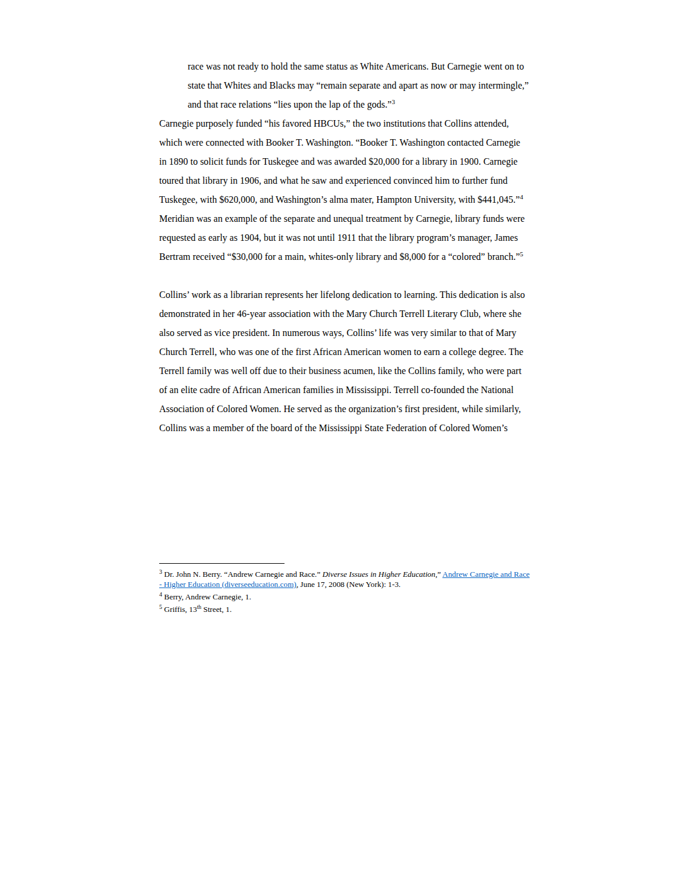race was not ready to hold the same status as White Americans. But Carnegie went on to state that Whites and Blacks may “remain separate and apart as now or may intermingle,” and that race relations “lies upon the lap of the gods.”3
Carnegie purposely funded “his favored HBCUs,” the two institutions that Collins attended, which were connected with Booker T. Washington. “Booker T. Washington contacted Carnegie in 1890 to solicit funds for Tuskegee and was awarded $20,000 for a library in 1900. Carnegie toured that library in 1906, and what he saw and experienced convinced him to further fund Tuskegee, with $620,000, and Washington’s alma mater, Hampton University, with $441,045.”4 Meridian was an example of the separate and unequal treatment by Carnegie, library funds were requested as early as 1904, but it was not until 1911 that the library program’s manager, James Bertram received “$30,000 for a main, whites-only library and $8,000 for a “colored” branch.”5
Collins’ work as a librarian represents her lifelong dedication to learning. This dedication is also demonstrated in her 46-year association with the Mary Church Terrell Literary Club, where she also served as vice president. In numerous ways, Collins’ life was very similar to that of Mary Church Terrell, who was one of the first African American women to earn a college degree. The Terrell family was well off due to their business acumen, like the Collins family, who were part of an elite cadre of African American families in Mississippi. Terrell co-founded the National Association of Colored Women. He served as the organization’s first president, while similarly, Collins was a member of the board of the Mississippi State Federation of Colored Women’s
3 Dr. John N. Berry. “Andrew Carnegie and Race.” Diverse Issues in Higher Education,” Andrew Carnegie and Race - Higher Education (diverseeducation.com), June 17, 2008 (New York): 1-3.
4 Berry, Andrew Carnegie, 1.
5 Griffis, 13th Street, 1.